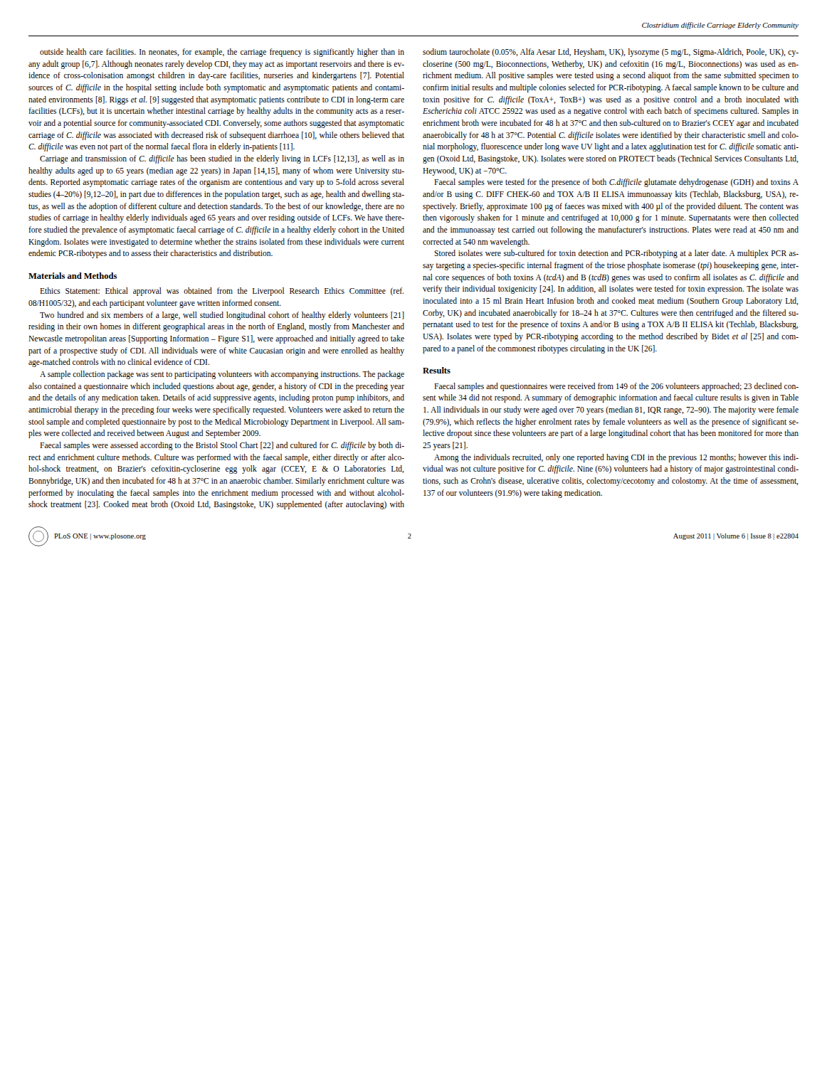Clostridium difficile Carriage Elderly Community
outside health care facilities. In neonates, for example, the carriage frequency is significantly higher than in any adult group [6,7]. Although neonates rarely develop CDI, they may act as important reservoirs and there is evidence of cross-colonisation amongst children in day-care facilities, nurseries and kindergartens [7]. Potential sources of C. difficile in the hospital setting include both symptomatic and asymptomatic patients and contaminated environments [8]. Riggs et al. [9] suggested that asymptomatic patients contribute to CDI in long-term care facilities (LCFs), but it is uncertain whether intestinal carriage by healthy adults in the community acts as a reservoir and a potential source for community-associated CDI. Conversely, some authors suggested that asymptomatic carriage of C. difficile was associated with decreased risk of subsequent diarrhoea [10], while others believed that C. difficile was even not part of the normal faecal flora in elderly in-patients [11].
Carriage and transmission of C. difficile has been studied in the elderly living in LCFs [12,13], as well as in healthy adults aged up to 65 years (median age 22 years) in Japan [14,15], many of whom were University students. Reported asymptomatic carriage rates of the organism are contentious and vary up to 5-fold across several studies (4–20%) [9,12–20], in part due to differences in the population target, such as age, health and dwelling status, as well as the adoption of different culture and detection standards. To the best of our knowledge, there are no studies of carriage in healthy elderly individuals aged 65 years and over residing outside of LCFs. We have therefore studied the prevalence of asymptomatic faecal carriage of C. difficile in a healthy elderly cohort in the United Kingdom. Isolates were investigated to determine whether the strains isolated from these individuals were current endemic PCR-ribotypes and to assess their characteristics and distribution.
Materials and Methods
Ethics Statement: Ethical approval was obtained from the Liverpool Research Ethics Committee (ref. 08/H1005/32), and each participant volunteer gave written informed consent.
Two hundred and six members of a large, well studied longitudinal cohort of healthy elderly volunteers [21] residing in their own homes in different geographical areas in the north of England, mostly from Manchester and Newcastle metropolitan areas [Supporting Information – Figure S1], were approached and initially agreed to take part of a prospective study of CDI. All individuals were of white Caucasian origin and were enrolled as healthy age-matched controls with no clinical evidence of CDI.
A sample collection package was sent to participating volunteers with accompanying instructions. The package also contained a questionnaire which included questions about age, gender, a history of CDI in the preceding year and the details of any medication taken. Details of acid suppressive agents, including proton pump inhibitors, and antimicrobial therapy in the preceding four weeks were specifically requested. Volunteers were asked to return the stool sample and completed questionnaire by post to the Medical Microbiology Department in Liverpool. All samples were collected and received between August and September 2009.
Faecal samples were assessed according to the Bristol Stool Chart [22] and cultured for C. difficile by both direct and enrichment culture methods. Culture was performed with the faecal sample, either directly or after alcohol-shock treatment, on Brazier's cefoxitin-cycloserine egg yolk agar (CCEY, E & O Laboratories Ltd, Bonnybridge, UK) and then incubated for 48 h at 37°C in an anaerobic chamber. Similarly enrichment culture was performed by inoculating the faecal samples into the enrichment medium processed with and without alcohol-shock treatment [23]. Cooked meat broth (Oxoid Ltd, Basingstoke, UK) supplemented (after autoclaving) with sodium taurocholate (0.05%, Alfa Aesar Ltd, Heysham, UK), lysozyme (5 mg/L, Sigma-Aldrich, Poole, UK), cycloserine (500 mg/L, Bioconnections, Wetherby, UK) and cefoxitin (16 mg/L, Bioconnections) was used as enrichment medium. All positive samples were tested using a second aliquot from the same submitted specimen to confirm initial results and multiple colonies selected for PCR-ribotyping. A faecal sample known to be culture and toxin positive for C. difficile (ToxA+, ToxB+) was used as a positive control and a broth inoculated with Escherichia coli ATCC 25922 was used as a negative control with each batch of specimens cultured. Samples in enrichment broth were incubated for 48 h at 37°C and then sub-cultured on to Brazier's CCEY agar and incubated anaerobically for 48 h at 37°C. Potential C. difficile isolates were identified by their characteristic smell and colonial morphology, fluorescence under long wave UV light and a latex agglutination test for C. difficile somatic antigen (Oxoid Ltd, Basingstoke, UK). Isolates were stored on PROTECT beads (Technical Services Consultants Ltd, Heywood, UK) at −70°C.
Faecal samples were tested for the presence of both C.difficile glutamate dehydrogenase (GDH) and toxins A and/or B using C. DIFF CHEK-60 and TOX A/B II ELISA immunoassay kits (Techlab, Blacksburg, USA), respectively. Briefly, approximate 100 µg of faeces was mixed with 400 µl of the provided diluent. The content was then vigorously shaken for 1 minute and centrifuged at 10,000 g for 1 minute. Supernatants were then collected and the immunoassay test carried out following the manufacturer's instructions. Plates were read at 450 nm and corrected at 540 nm wavelength.
Stored isolates were sub-cultured for toxin detection and PCR-ribotyping at a later date. A multiplex PCR assay targeting a species-specific internal fragment of the triose phosphate isomerase (tpi) housekeeping gene, internal core sequences of both toxins A (tcdA) and B (tcdB) genes was used to confirm all isolates as C. difficile and verify their individual toxigenicity [24]. In addition, all isolates were tested for toxin expression. The isolate was inoculated into a 15 ml Brain Heart Infusion broth and cooked meat medium (Southern Group Laboratory Ltd, Corby, UK) and incubated anaerobically for 18–24 h at 37°C. Cultures were then centrifuged and the filtered supernatant used to test for the presence of toxins A and/or B using a TOX A/B II ELISA kit (Techlab, Blacksburg, USA). Isolates were typed by PCR-ribotyping according to the method described by Bidet et al [25] and compared to a panel of the commonest ribotypes circulating in the UK [26].
Results
Faecal samples and questionnaires were received from 149 of the 206 volunteers approached; 23 declined consent while 34 did not respond. A summary of demographic information and faecal culture results is given in Table 1. All individuals in our study were aged over 70 years (median 81, IQR range, 72–90). The majority were female (79.9%), which reflects the higher enrolment rates by female volunteers as well as the presence of significant selective dropout since these volunteers are part of a large longitudinal cohort that has been monitored for more than 25 years [21].
Among the individuals recruited, only one reported having CDI in the previous 12 months; however this individual was not culture positive for C. difficile. Nine (6%) volunteers had a history of major gastrointestinal conditions, such as Crohn's disease, ulcerative colitis, colectomy/cecotomy and colostomy. At the time of assessment, 137 of our volunteers (91.9%) were taking medication.
PLoS ONE | www.plosone.org
2
August 2011 | Volume 6 | Issue 8 | e22804